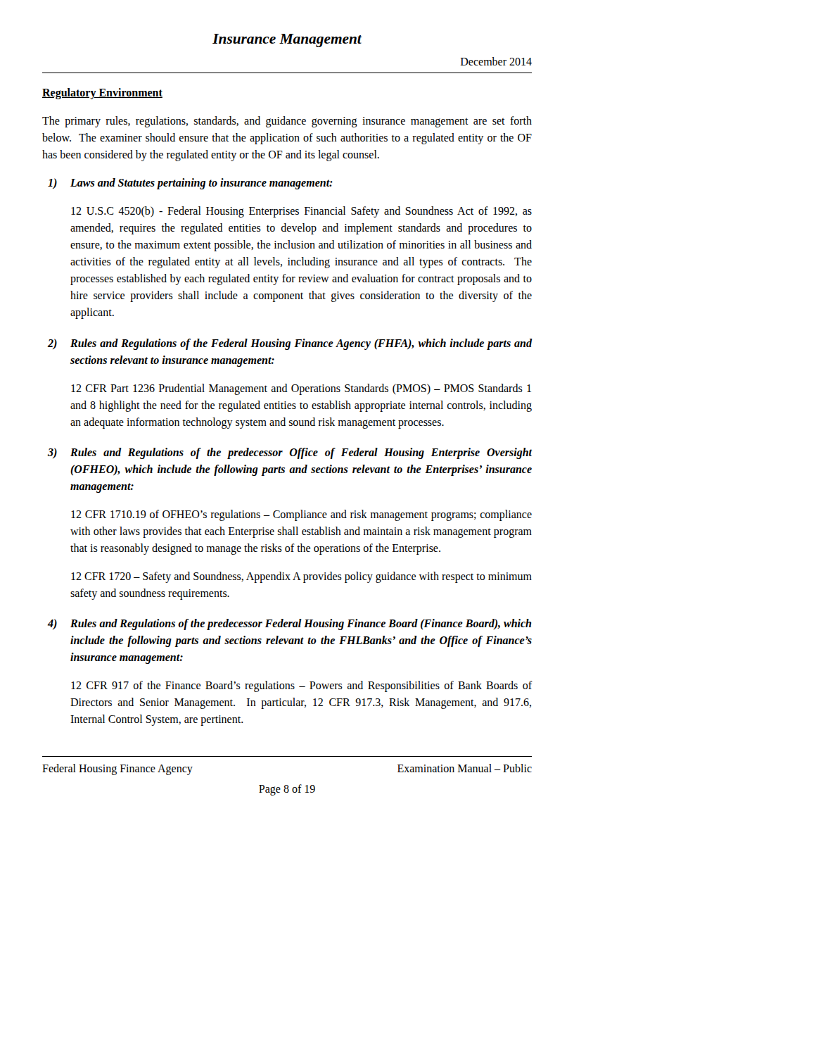Insurance Management
December 2014
Regulatory Environment
The primary rules, regulations, standards, and guidance governing insurance management are set forth below. The examiner should ensure that the application of such authorities to a regulated entity or the OF has been considered by the regulated entity or the OF and its legal counsel.
Laws and Statutes pertaining to insurance management:
12 U.S.C 4520(b) - Federal Housing Enterprises Financial Safety and Soundness Act of 1992, as amended, requires the regulated entities to develop and implement standards and procedures to ensure, to the maximum extent possible, the inclusion and utilization of minorities in all business and activities of the regulated entity at all levels, including insurance and all types of contracts. The processes established by each regulated entity for review and evaluation for contract proposals and to hire service providers shall include a component that gives consideration to the diversity of the applicant.
Rules and Regulations of the Federal Housing Finance Agency (FHFA), which include parts and sections relevant to insurance management:
12 CFR Part 1236 Prudential Management and Operations Standards (PMOS) – PMOS Standards 1 and 8 highlight the need for the regulated entities to establish appropriate internal controls, including an adequate information technology system and sound risk management processes.
Rules and Regulations of the predecessor Office of Federal Housing Enterprise Oversight (OFHEO), which include the following parts and sections relevant to the Enterprises’ insurance management:
12 CFR 1710.19 of OFHEO’s regulations – Compliance and risk management programs; compliance with other laws provides that each Enterprise shall establish and maintain a risk management program that is reasonably designed to manage the risks of the operations of the Enterprise.
12 CFR 1720 – Safety and Soundness, Appendix A provides policy guidance with respect to minimum safety and soundness requirements.
Rules and Regulations of the predecessor Federal Housing Finance Board (Finance Board), which include the following parts and sections relevant to the FHLBanks’ and the Office of Finance’s insurance management:
12 CFR 917 of the Finance Board’s regulations – Powers and Responsibilities of Bank Boards of Directors and Senior Management. In particular, 12 CFR 917.3, Risk Management, and 917.6, Internal Control System, are pertinent.
Federal Housing Finance Agency Examination Manual – Public
Page 8 of 19